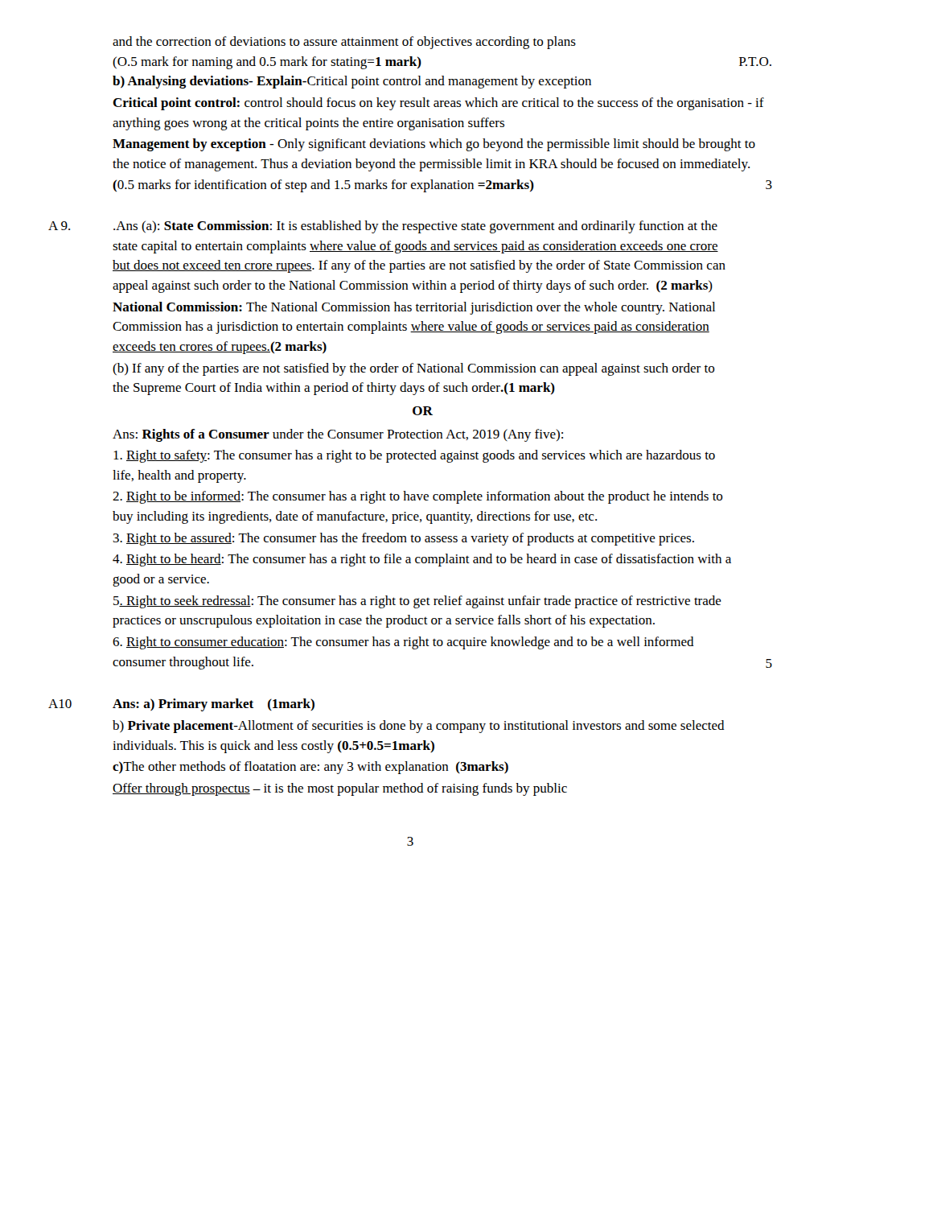and the correction of deviations to assure attainment of objectives according to plans
(O.5 mark for naming and 0.5 mark for stating=1 mark) P.T.O.
b) Analysing deviations- Explain-Critical point control and management by exception
Critical point control: control should focus on key result areas which are critical to the success of the organisation - if anything goes wrong at the critical points the entire organisation suffers
Management by exception - Only significant deviations which go beyond the permissible limit should be brought to the notice of management. Thus a deviation beyond the permissible limit in KRA should be focused on immediately.
(0.5 marks for identification of step and 1.5 marks for explanation =2marks) 3
A 9.
.Ans (a): State Commission: It is established by the respective state government and ordinarily function at the state capital to entertain complaints where value of goods and services paid as consideration exceeds one crore but does not exceed ten crore rupees. If any of the parties are not satisfied by the order of State Commission can appeal against such order to the National Commission within a period of thirty days of such order. (2 marks)
National Commission: The National Commission has territorial jurisdiction over the whole country. National Commission has a jurisdiction to entertain complaints where value of goods or services paid as consideration exceeds ten crores of rupees.(2 marks)
(b) If any of the parties are not satisfied by the order of National Commission can appeal against such order to the Supreme Court of India within a period of thirty days of such order.(1 mark)
OR
Ans: Rights of a Consumer under the Consumer Protection Act, 2019 (Any five):
1. Right to safety: The consumer has a right to be protected against goods and services which are hazardous to life, health and property.
2. Right to be informed: The consumer has a right to have complete information about the product he intends to buy including its ingredients, date of manufacture, price, quantity, directions for use, etc.
3. Right to be assured: The consumer has the freedom to assess a variety of products at competitive prices.
4. Right to be heard: The consumer has a right to file a complaint and to be heard in case of dissatisfaction with a good or a service.
5. Right to seek redressal: The consumer has a right to get relief against unfair trade practice of restrictive trade practices or unscrupulous exploitation in case the product or a service falls short of his expectation.
6. Right to consumer education: The consumer has a right to acquire knowledge and to be a well informed consumer throughout life.
5
A10
Ans: a) Primary market (1mark)
b) Private placement-Allotment of securities is done by a company to institutional investors and some selected individuals. This is quick and less costly (0.5+0.5=1mark)
c) The other methods of floatation are: any 3 with explanation (3marks)
Offer through prospectus – it is the most popular method of raising funds by public
3